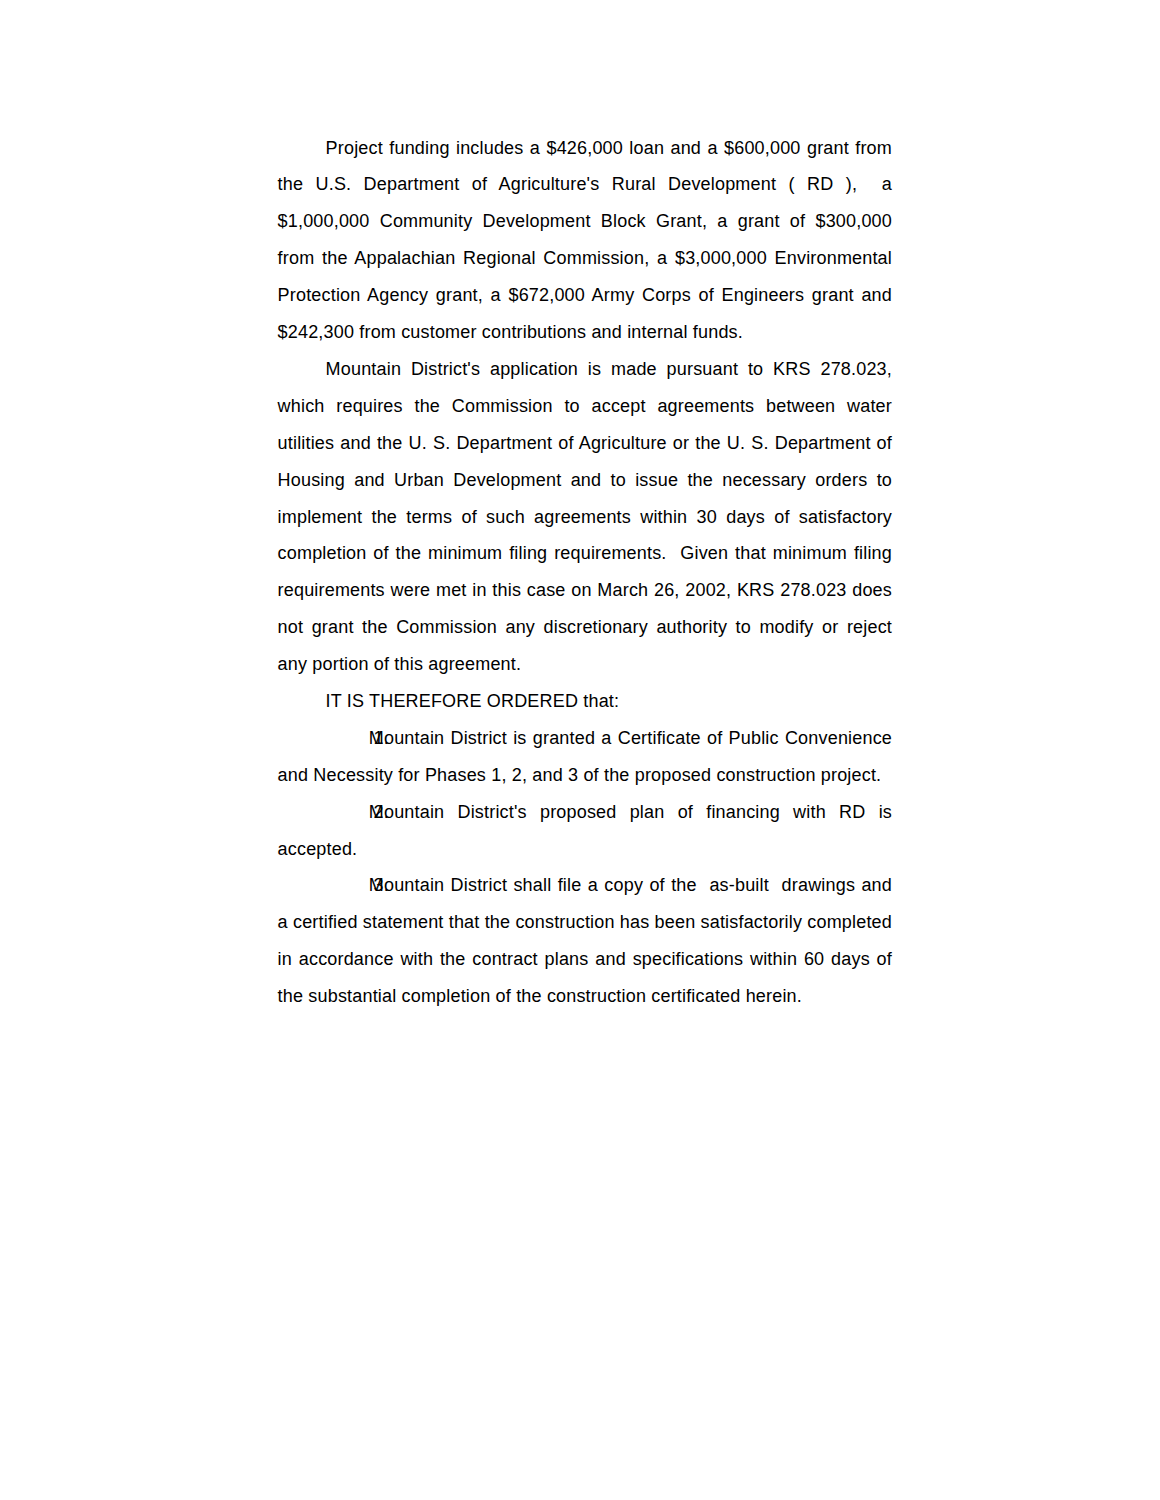Project funding includes a $426,000 loan and a $600,000 grant from the U.S. Department of Agriculture's Rural Development ( RD ), a $1,000,000 Community Development Block Grant, a grant of $300,000 from the Appalachian Regional Commission, a $3,000,000 Environmental Protection Agency grant, a $672,000 Army Corps of Engineers grant and $242,300 from customer contributions and internal funds.
Mountain District's application is made pursuant to KRS 278.023, which requires the Commission to accept agreements between water utilities and the U. S. Department of Agriculture or the U. S. Department of Housing and Urban Development and to issue the necessary orders to implement the terms of such agreements within 30 days of satisfactory completion of the minimum filing requirements. Given that minimum filing requirements were met in this case on March 26, 2002, KRS 278.023 does not grant the Commission any discretionary authority to modify or reject any portion of this agreement.
IT IS THEREFORE ORDERED that:
1. Mountain District is granted a Certificate of Public Convenience and Necessity for Phases 1, 2, and 3 of the proposed construction project.
2. Mountain District's proposed plan of financing with RD is accepted.
3. Mountain District shall file a copy of the as-built drawings and a certified statement that the construction has been satisfactorily completed in accordance with the contract plans and specifications within 60 days of the substantial completion of the construction certificated herein.